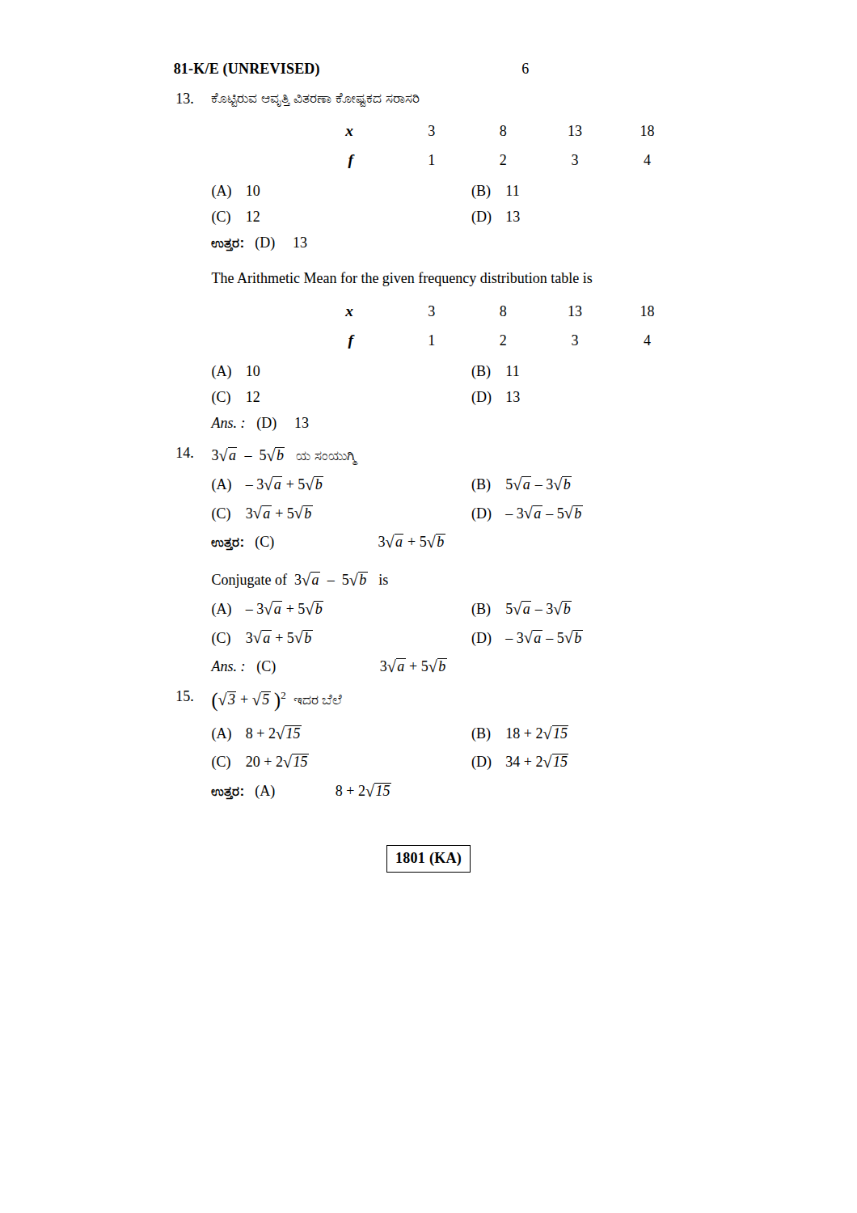81-K/E (UNREVISED) 6
13.
ಕೊಟ್ಟಿರುವ ಆವೃತ್ತಿ ವಿತರಣಾ ಕೋಷ್ಟಕದ ಸರಾಸರಿ
| x | 3 | 8 | 13 | 18 |
| f | 1 | 2 | 3 | 4 |
(A) 10
(B) 11
(C) 12
(D) 13
ಉತ್ತರ: (D) 13
The Arithmetic Mean for the given frequency distribution table is
| x | 3 | 8 | 13 | 18 |
| f | 1 | 2 | 3 | 4 |
(A) 10
(B) 11
(C) 12
(D) 13
Ans. : (D) 13
14.
3√a – 5√b ಯ ಸಂಯುಗ್ಮಿ
(A) – 3√a + 5√b
(B) 5√a – 3√b
(C) 3√a + 5√b
(D) – 3√a – 5√b
ಉತ್ತರ: (C) 3√a + 5√b
Conjugate of 3√a – 5√b is
(A) – 3√a + 5√b
(B) 5√a – 3√b
(C) 3√a + 5√b
(D) – 3√a – 5√b
Ans. : (C) 3√a + 5√b
15.
(√3 + √5 )2 ಇದರ ಬೆಲೆ
(A) 8 + 2√15
(B) 18 + 2√15
(C) 20 + 2√15
(D) 34 + 2√15
ಉತ್ತರ: (A) 8 + 2√15
1801 (KA)